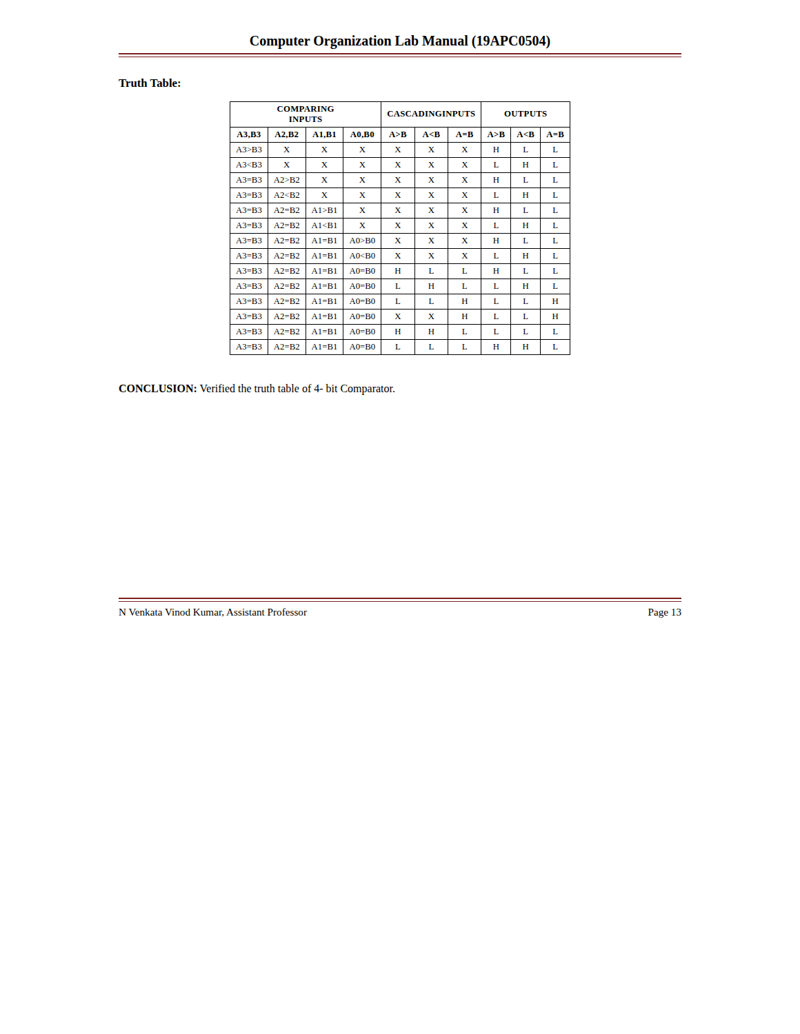Computer Organization Lab Manual (19APC0504)
Truth Table:
| COMPARING INPUTS | CASCADINGINPUTS | OUTPUTS |
| --- | --- | --- |
| A3,B3 | A2,B2 | A1,B1 | A0,B0 | A>B | A<B | A=B | A>B | A<B | A=B |
| A3>B3 | X | X | X | X | X | X | H | L | L |
| A3<B3 | X | X | X | X | X | X | L | H | L |
| A3=B3 | A2>B2 | X | X | X | X | X | H | L | L |
| A3=B3 | A2<B2 | X | X | X | X | X | L | H | L |
| A3=B3 | A2=B2 | A1>B1 | X | X | X | X | H | L | L |
| A3=B3 | A2=B2 | A1<B1 | X | X | X | X | L | H | L |
| A3=B3 | A2=B2 | A1=B1 | A0>B0 | X | X | X | H | L | L |
| A3=B3 | A2=B2 | A1=B1 | A0<B0 | X | X | X | L | H | L |
| A3=B3 | A2=B2 | A1=B1 | A0=B0 | H | L | L | H | L | L |
| A3=B3 | A2=B2 | A1=B1 | A0=B0 | L | H | L | L | H | L |
| A3=B3 | A2=B2 | A1=B1 | A0=B0 | L | L | H | L | L | H |
| A3=B3 | A2=B2 | A1=B1 | A0=B0 | X | X | H | L | L | H |
| A3=B3 | A2=B2 | A1=B1 | A0=B0 | H | H | L | L | L | L |
| A3=B3 | A2=B2 | A1=B1 | A0=B0 | L | L | L | H | H | L |
CONCLUSION: Verified the truth table of 4- bit Comparator.
N Venkata Vinod Kumar, Assistant Professor Page 13